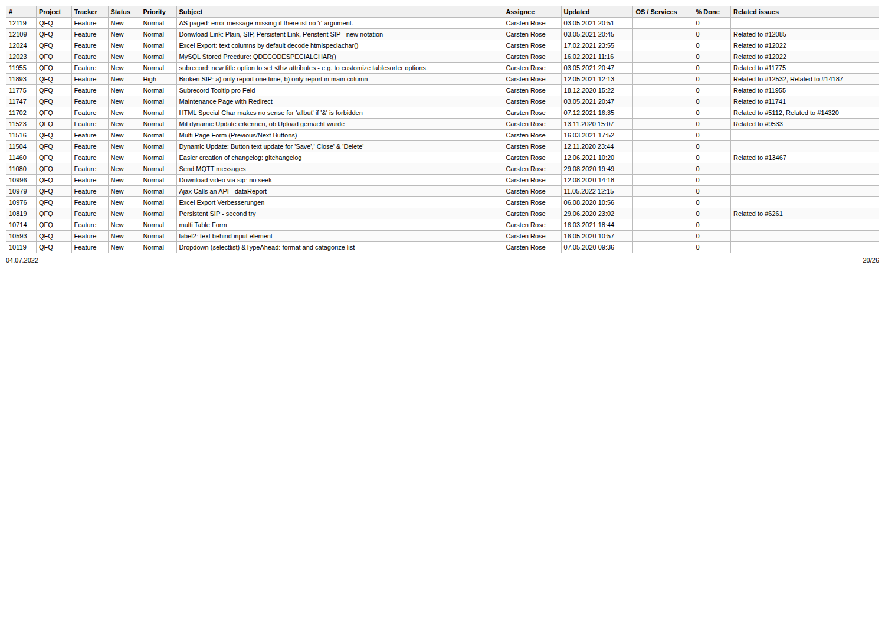| # | Project | Tracker | Status | Priority | Subject | Assignee | Updated | OS / Services | % Done | Related issues |
| --- | --- | --- | --- | --- | --- | --- | --- | --- | --- | --- |
| 12119 | QFQ | Feature | New | Normal | AS paged: error message missing if there ist no 'r' argument. | Carsten Rose | 03.05.2021 20:51 | | 0 | |
| 12109 | QFQ | Feature | New | Normal | Donwload Link: Plain, SIP, Persistent Link, Peristent SIP - new notation | Carsten Rose | 03.05.2021 20:45 | | 0 | Related to #12085 |
| 12024 | QFQ | Feature | New | Normal | Excel Export: text columns by default decode htmlspeciachar() | Carsten Rose | 17.02.2021 23:55 | | 0 | Related to #12022 |
| 12023 | QFQ | Feature | New | Normal | MySQL Stored Precdure: QDECODESPECIALCHAR() | Carsten Rose | 16.02.2021 11:16 | | 0 | Related to #12022 |
| 11955 | QFQ | Feature | New | Normal | subrecord: new title option to set <th> attributes - e.g. to customize tablesorter options. | Carsten Rose | 03.05.2021 20:47 | | 0 | Related to #11775 |
| 11893 | QFQ | Feature | New | High | Broken SIP: a) only report one time, b) only report in main column | Carsten Rose | 12.05.2021 12:13 | | 0 | Related to #12532, Related to #14187 |
| 11775 | QFQ | Feature | New | Normal | Subrecord Tooltip pro Feld | Carsten Rose | 18.12.2020 15:22 | | 0 | Related to #11955 |
| 11747 | QFQ | Feature | New | Normal | Maintenance Page with Redirect | Carsten Rose | 03.05.2021 20:47 | | 0 | Related to #11741 |
| 11702 | QFQ | Feature | New | Normal | HTML Special Char makes no sense for 'allbut' if '&' is forbidden | Carsten Rose | 07.12.2021 16:35 | | 0 | Related to #5112, Related to #14320 |
| 11523 | QFQ | Feature | New | Normal | Mit dynamic Update erkennen, ob Upload gemacht wurde | Carsten Rose | 13.11.2020 15:07 | | 0 | Related to #9533 |
| 11516 | QFQ | Feature | New | Normal | Multi Page Form (Previous/Next Buttons) | Carsten Rose | 16.03.2021 17:52 | | 0 | |
| 11504 | QFQ | Feature | New | Normal | Dynamic Update: Button text update for 'Save',' Close' & 'Delete' | Carsten Rose | 12.11.2020 23:44 | | 0 | |
| 11460 | QFQ | Feature | New | Normal | Easier creation of changelog: gitchangelog | Carsten Rose | 12.06.2021 10:20 | | 0 | Related to #13467 |
| 11080 | QFQ | Feature | New | Normal | Send MQTT messages | Carsten Rose | 29.08.2020 19:49 | | 0 | |
| 10996 | QFQ | Feature | New | Normal | Download video via sip: no seek | Carsten Rose | 12.08.2020 14:18 | | 0 | |
| 10979 | QFQ | Feature | New | Normal | Ajax Calls an API - dataReport | Carsten Rose | 11.05.2022 12:15 | | 0 | |
| 10976 | QFQ | Feature | New | Normal | Excel Export Verbesserungen | Carsten Rose | 06.08.2020 10:56 | | 0 | |
| 10819 | QFQ | Feature | New | Normal | Persistent SIP - second try | Carsten Rose | 29.06.2020 23:02 | | 0 | Related to #6261 |
| 10714 | QFQ | Feature | New | Normal | multi Table Form | Carsten Rose | 16.03.2021 18:44 | | 0 | |
| 10593 | QFQ | Feature | New | Normal | label2: text behind input element | Carsten Rose | 16.05.2020 10:57 | | 0 | |
| 10119 | QFQ | Feature | New | Normal | Dropdown (selectlist) &TypeAhead: format and catagorize list | Carsten Rose | 07.05.2020 09:36 | | 0 | |
04.07.2022 20/26